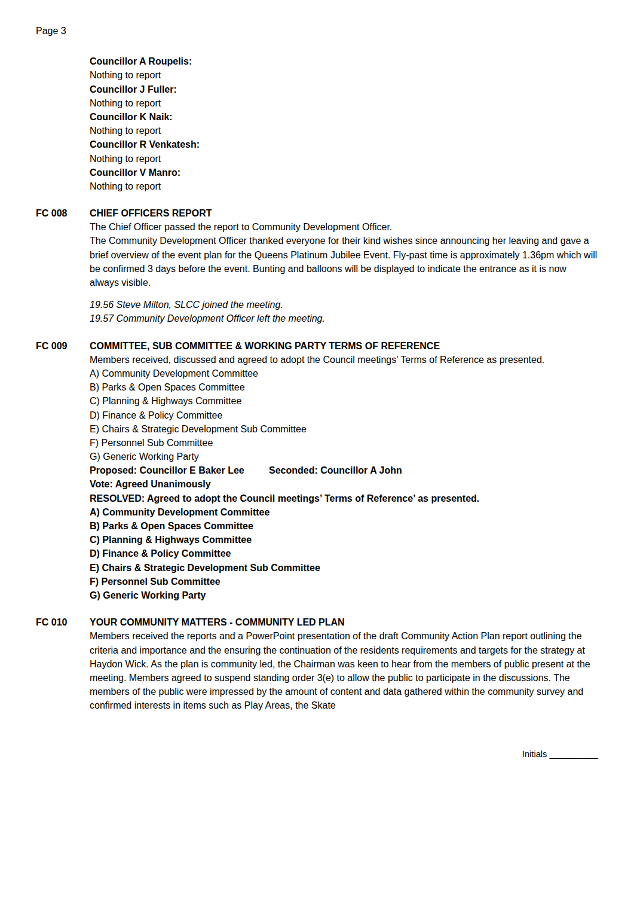Page 3
Councillor A Roupelis:
Nothing to report
Councillor J Fuller:
Nothing to report
Councillor K Naik:
Nothing to report
Councillor R Venkatesh:
Nothing to report
Councillor V Manro:
Nothing to report
FC 008
CHIEF OFFICERS REPORT
The Chief Officer passed the report to Community Development Officer.
The Community Development Officer thanked everyone for their kind wishes since announcing her leaving and gave a brief overview of the event plan for the Queens Platinum Jubilee Event. Fly-past time is approximately 1.36pm which will be confirmed 3 days before the event. Bunting and balloons will be displayed to indicate the entrance as it is now always visible.
19.56 Steve Milton, SLCC joined the meeting.
19.57 Community Development Officer left the meeting.
FC 009
COMMITTEE, SUB COMMITTEE & WORKING PARTY TERMS OF REFERENCE
Members received, discussed and agreed to adopt the Council meetings’ Terms of Reference as presented.
A) Community Development Committee
B) Parks & Open Spaces Committee
C) Planning & Highways Committee
D) Finance & Policy Committee
E) Chairs & Strategic Development Sub Committee
F) Personnel Sub Committee
G) Generic Working Party
Proposed: Councillor E Baker Lee Seconded: Councillor A John
Vote: Agreed Unanimously
RESOLVED: Agreed to adopt the Council meetings’ Terms of Reference’ as presented.
A) Community Development Committee
B) Parks & Open Spaces Committee
C) Planning & Highways Committee
D) Finance & Policy Committee
E) Chairs & Strategic Development Sub Committee
F) Personnel Sub Committee
G) Generic Working Party
FC 010
YOUR COMMUNITY MATTERS - COMMUNITY LED PLAN
Members received the reports and a PowerPoint presentation of the draft Community Action Plan report outlining the criteria and importance and the ensuring the continuation of the residents requirements and targets for the strategy at Haydon Wick. As the plan is community led, the Chairman was keen to hear from the members of public present at the meeting. Members agreed to suspend standing order 3(e) to allow the public to participate in the discussions. The members of the public were impressed by the amount of content and data gathered within the community survey and confirmed interests in items such as Play Areas, the Skate
Initials __________